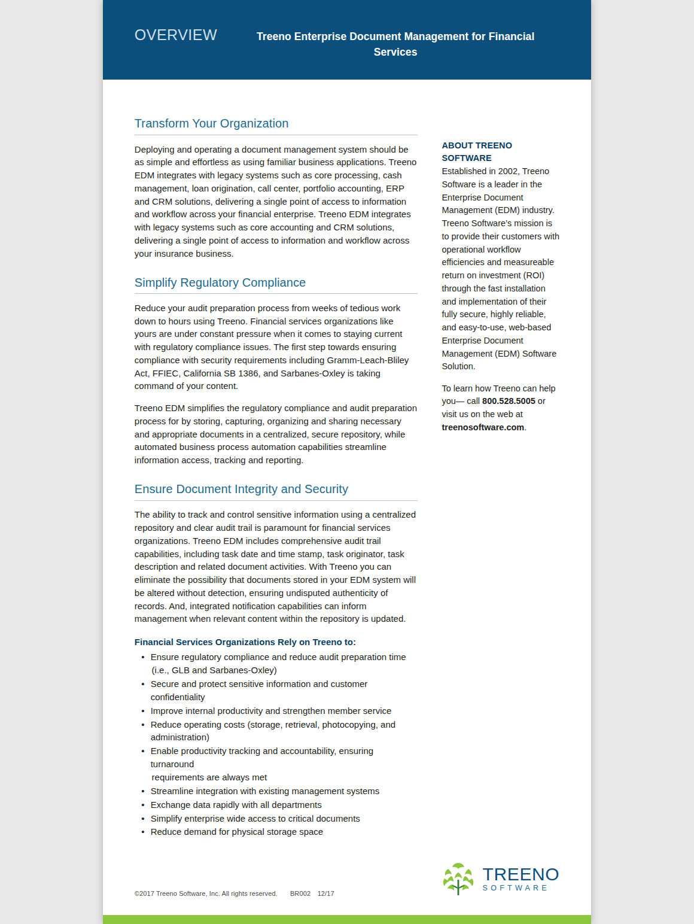OVERVIEW
Treeno Enterprise Document Management for Financial Services
Transform Your Organization
Deploying and operating a document management system should be as simple and effortless as using familiar business applications. Treeno EDM integrates with legacy systems such as core processing, cash management, loan origination, call center, portfolio accounting, ERP and CRM solutions, delivering a single point of access to information and workflow across your financial enterprise. Treeno EDM integrates with legacy systems such as core accounting and CRM solutions, delivering a single point of access to information and workflow across your insurance business.
Simplify Regulatory Compliance
Reduce your audit preparation process from weeks of tedious work down to hours using Treeno. Financial services organizations like yours are under constant pressure when it comes to staying current with regulatory compliance issues. The first step towards ensuring compliance with security requirements including Gramm-Leach-Bliley Act, FFIEC, California SB 1386, and Sarbanes-Oxley is taking command of your content.
Treeno EDM simplifies the regulatory compliance and audit preparation process for by storing, capturing, organizing and sharing necessary and appropriate documents in a centralized, secure repository, while automated business process automation capabilities streamline information access, tracking and reporting.
Ensure Document Integrity and Security
The ability to track and control sensitive information using a centralized repository and clear audit trail is paramount for financial services organizations. Treeno EDM includes comprehensive audit trail capabilities, including task date and time stamp, task originator, task description and related document activities. With Treeno you can eliminate the possibility that documents stored in your EDM system will be altered without detection, ensuring undisputed authenticity of records. And, integrated notification capabilities can inform management when relevant content within the repository is updated.
Financial Services Organizations Rely on Treeno to:
Ensure regulatory compliance and reduce audit preparation time(i.e., GLB and Sarbanes-Oxley)
Secure and protect sensitive information and customer confidentiality
Improve internal productivity and strengthen member service
Reduce operating costs (storage, retrieval, photocopying, and administration)
Enable productivity tracking and accountability, ensuring turnaroundrequirements are always met
Streamline integration with existing management systems
Exchange data rapidly with all departments
Simplify enterprise wide access to critical documents
Reduce demand for physical storage space
ABOUT TREENO SOFTWARE
Established in 2002, Treeno Software is a leader in the Enterprise Document Management (EDM) industry. Treeno Software’s mission is to provide their customers with operational workflow efficiencies and measureable return on investment (ROI) through the fast installation and implementation of their fully secure, highly reliable, and easy-to-use, web-based Enterprise Document Management (EDM) Software Solution.
To learn how Treeno can help you— call 800.528.5005 or visit us on the web at treenosoftware.com.
©2017 Treeno Software, Inc. All rights reserved.BR00212/17
TREENO
SOFTWARE